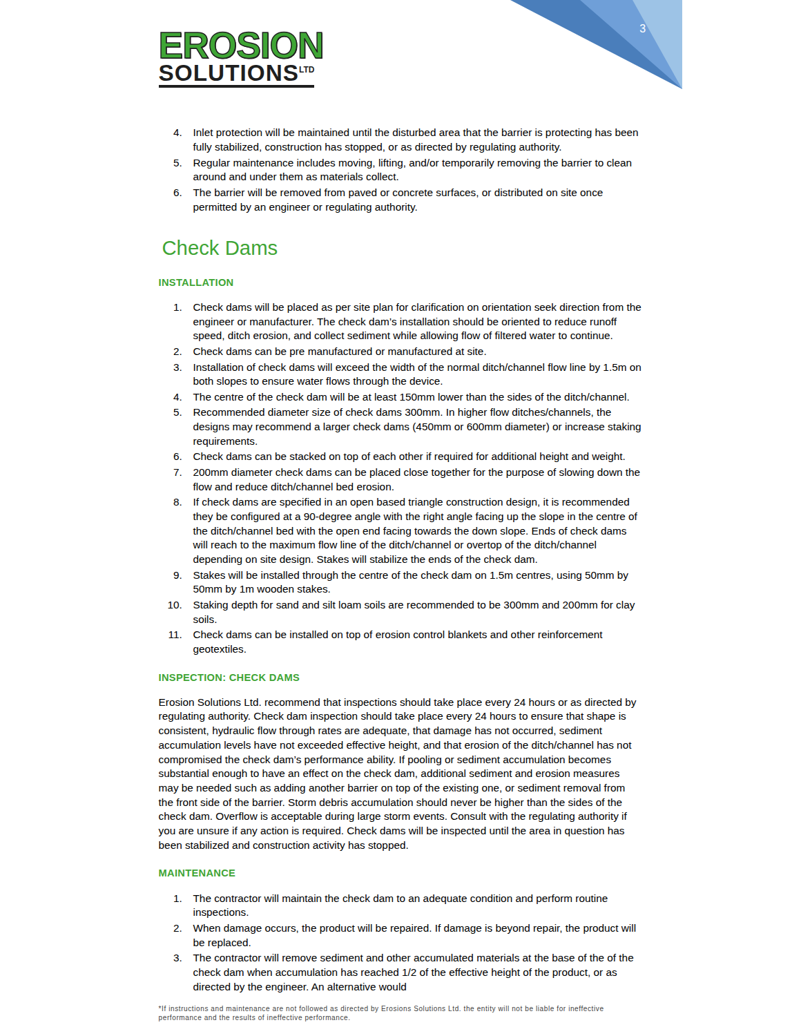3
EROSION
SOLUTIONSLTD
Inlet protection will be maintained until the disturbed area that the barrier is protecting has been fully stabilized, construction has stopped, or as directed by regulating authority.
Regular maintenance includes moving, lifting, and/or temporarily removing the barrier to clean around and under them as materials collect.
The barrier will be removed from paved or concrete surfaces, or distributed on site once permitted by an engineer or regulating authority.
Check Dams
INSTALLATION
Check dams will be placed as per site plan for clarification on orientation seek direction from the engineer or manufacturer. The check dam’s installation should be oriented to reduce runoff speed, ditch erosion, and collect sediment while allowing flow of filtered water to continue.
Check dams can be pre manufactured or manufactured at site.
Installation of check dams will exceed the width of the normal ditch/channel flow line by 1.5m on both slopes to ensure water flows through the device.
The centre of the check dam will be at least 150mm lower than the sides of the ditch/channel.
Recommended diameter size of check dams 300mm. In higher flow ditches/channels, the designs may recommend a larger check dams (450mm or 600mm diameter) or increase staking requirements.
Check dams can be stacked on top of each other if required for additional height and weight.
200mm diameter check dams can be placed close together for the purpose of slowing down the flow and reduce ditch/channel bed erosion.
If check dams are specified in an open based triangle construction design, it is recommended they be configured at a 90-degree angle with the right angle facing up the slope in the centre of the ditch/channel bed with the open end facing towards the down slope. Ends of check dams will reach to the maximum flow line of the ditch/channel or overtop of the ditch/channel depending on site design. Stakes will stabilize the ends of the check dam.
Stakes will be installed through the centre of the check dam on 1.5m centres, using 50mm by 50mm by 1m wooden stakes.
Staking depth for sand and silt loam soils are recommended to be 300mm and 200mm for clay soils.
Check dams can be installed on top of erosion control blankets and other reinforcement geotextiles.
INSPECTION: CHECK DAMS
Erosion Solutions Ltd. recommend that inspections should take place every 24 hours or as directed by regulating authority. Check dam inspection should take place every 24 hours to ensure that shape is consistent, hydraulic flow through rates are adequate, that damage has not occurred, sediment accumulation levels have not exceeded effective height, and that erosion of the ditch/channel has not compromised the check dam’s performance ability. If pooling or sediment accumulation becomes substantial enough to have an effect on the check dam, additional sediment and erosion measures may be needed such as adding another barrier on top of the existing one, or sediment removal from the front side of the barrier. Storm debris accumulation should never be higher than the sides of the check dam. Overflow is acceptable during large storm events. Consult with the regulating authority if you are unsure if any action is required. Check dams will be inspected until the area in question has been stabilized and construction activity has stopped.
MAINTENANCE
The contractor will maintain the check dam to an adequate condition and perform routine inspections.
When damage occurs, the product will be repaired. If damage is beyond repair, the product will be replaced.
The contractor will remove sediment and other accumulated materials at the base of the of the check dam when accumulation has reached 1/2 of the effective height of the product, or as directed by the engineer. An alternative would
*If instructions and maintenance are not followed as directed by Erosions Solutions Ltd. the entity will not be liable for ineffective performance and the results of ineffective performance.